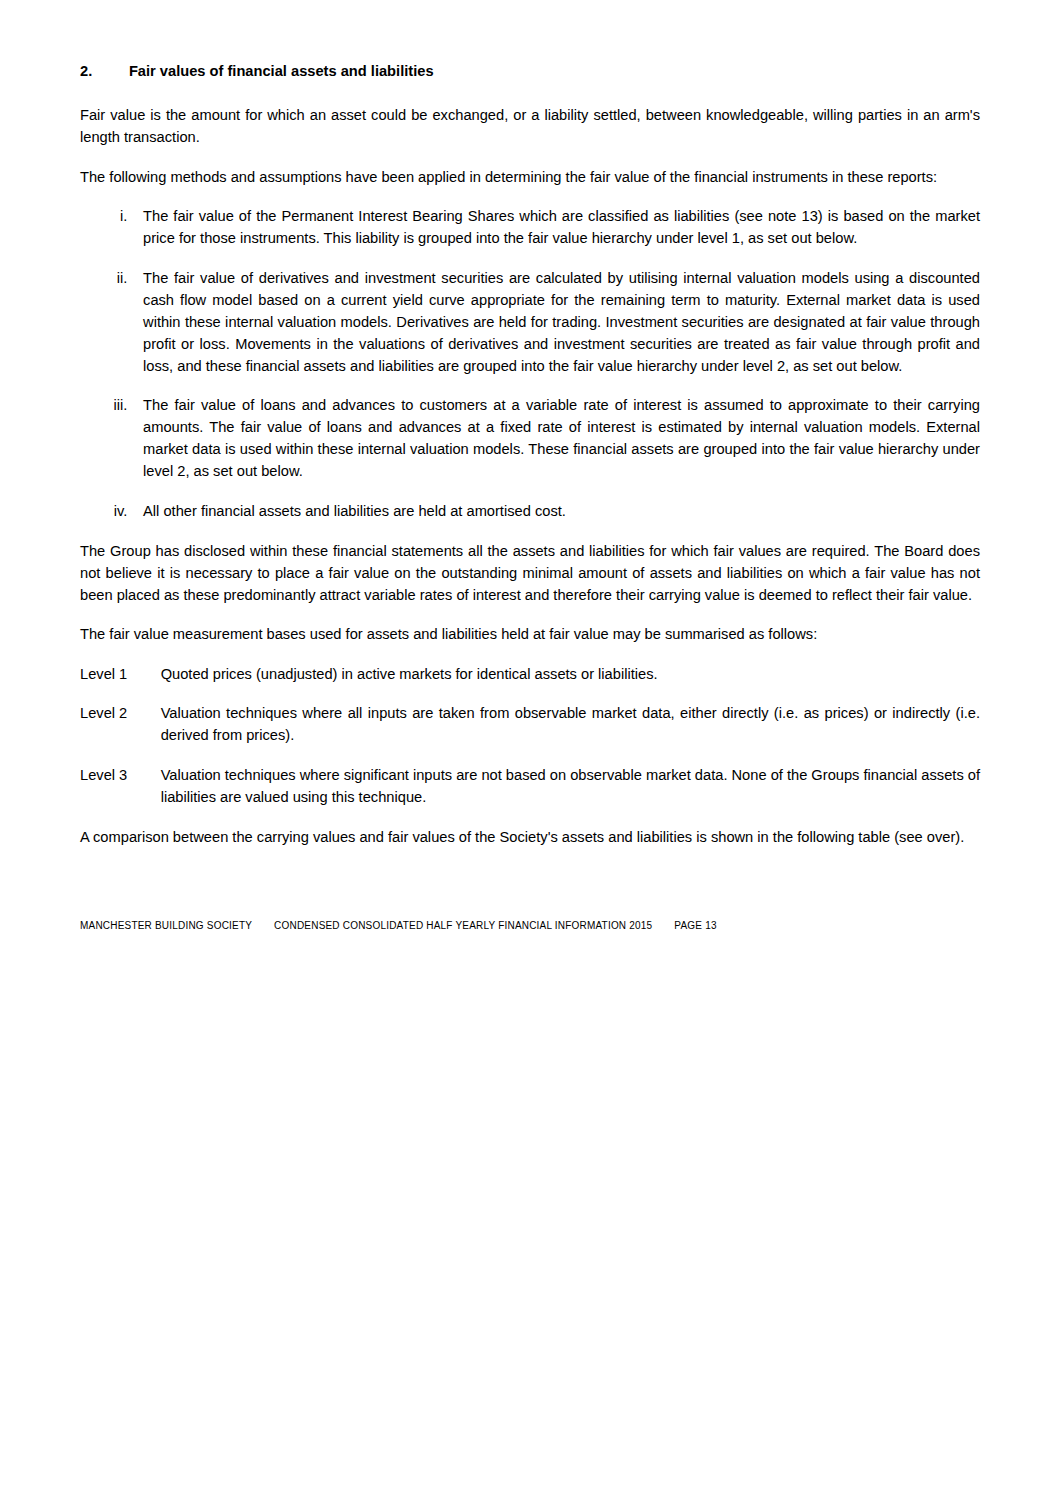2. Fair values of financial assets and liabilities
Fair value is the amount for which an asset could be exchanged, or a liability settled, between knowledgeable, willing parties in an arm's length transaction.
The following methods and assumptions have been applied in determining the fair value of the financial instruments in these reports:
The fair value of the Permanent Interest Bearing Shares which are classified as liabilities (see note 13) is based on the market price for those instruments. This liability is grouped into the fair value hierarchy under level 1, as set out below.
The fair value of derivatives and investment securities are calculated by utilising internal valuation models using a discounted cash flow model based on a current yield curve appropriate for the remaining term to maturity. External market data is used within these internal valuation models. Derivatives are held for trading. Investment securities are designated at fair value through profit or loss. Movements in the valuations of derivatives and investment securities are treated as fair value through profit and loss, and these financial assets and liabilities are grouped into the fair value hierarchy under level 2, as set out below.
The fair value of loans and advances to customers at a variable rate of interest is assumed to approximate to their carrying amounts. The fair value of loans and advances at a fixed rate of interest is estimated by internal valuation models. External market data is used within these internal valuation models. These financial assets are grouped into the fair value hierarchy under level 2, as set out below.
All other financial assets and liabilities are held at amortised cost.
The Group has disclosed within these financial statements all the assets and liabilities for which fair values are required. The Board does not believe it is necessary to place a fair value on the outstanding minimal amount of assets and liabilities on which a fair value has not been placed as these predominantly attract variable rates of interest and therefore their carrying value is deemed to reflect their fair value.
The fair value measurement bases used for assets and liabilities held at fair value may be summarised as follows:
Level 1
Quoted prices (unadjusted) in active markets for identical assets or liabilities.
Level 2
Valuation techniques where all inputs are taken from observable market data, either directly (i.e. as prices) or indirectly (i.e. derived from prices).
Level 3
Valuation techniques where significant inputs are not based on observable market data. None of the Groups financial assets of liabilities are valued using this technique.
A comparison between the carrying values and fair values of the Society's assets and liabilities is shown in the following table (see over).
MANCHESTER BUILDING SOCIETY CONDENSED CONSOLIDATED HALF YEARLY FINANCIAL INFORMATION 2015 PAGE 13